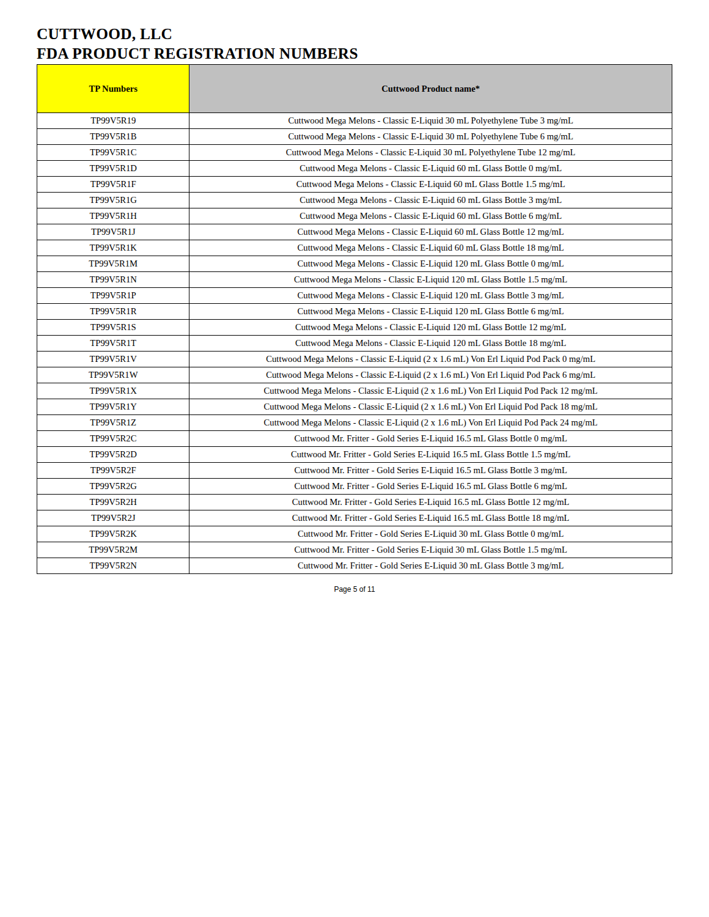CUTTWOOD, LLC
FDA PRODUCT REGISTRATION NUMBERS
| TP Numbers | Cuttwood Product name* |
| --- | --- |
| TP99V5R19 | Cuttwood Mega Melons - Classic E-Liquid 30 mL Polyethylene Tube 3 mg/mL |
| TP99V5R1B | Cuttwood Mega Melons - Classic E-Liquid 30 mL Polyethylene Tube 6 mg/mL |
| TP99V5R1C | Cuttwood Mega Melons - Classic E-Liquid 30 mL Polyethylene Tube 12 mg/mL |
| TP99V5R1D | Cuttwood Mega Melons - Classic E-Liquid 60 mL Glass Bottle 0 mg/mL |
| TP99V5R1F | Cuttwood Mega Melons - Classic E-Liquid 60 mL Glass Bottle 1.5 mg/mL |
| TP99V5R1G | Cuttwood Mega Melons - Classic E-Liquid 60 mL Glass Bottle 3 mg/mL |
| TP99V5R1H | Cuttwood Mega Melons - Classic E-Liquid 60 mL Glass Bottle 6 mg/mL |
| TP99V5R1J | Cuttwood Mega Melons - Classic E-Liquid 60 mL Glass Bottle 12 mg/mL |
| TP99V5R1K | Cuttwood Mega Melons - Classic E-Liquid 60 mL Glass Bottle 18 mg/mL |
| TP99V5R1M | Cuttwood Mega Melons - Classic E-Liquid 120 mL Glass Bottle 0 mg/mL |
| TP99V5R1N | Cuttwood Mega Melons - Classic E-Liquid 120 mL Glass Bottle 1.5 mg/mL |
| TP99V5R1P | Cuttwood Mega Melons - Classic E-Liquid 120 mL Glass Bottle 3 mg/mL |
| TP99V5R1R | Cuttwood Mega Melons - Classic E-Liquid 120 mL Glass Bottle 6 mg/mL |
| TP99V5R1S | Cuttwood Mega Melons - Classic E-Liquid 120 mL Glass Bottle 12 mg/mL |
| TP99V5R1T | Cuttwood Mega Melons - Classic E-Liquid 120 mL Glass Bottle 18 mg/mL |
| TP99V5R1V | Cuttwood Mega Melons - Classic E-Liquid (2 x 1.6 mL) Von Erl Liquid Pod Pack 0 mg/mL |
| TP99V5R1W | Cuttwood Mega Melons - Classic E-Liquid (2 x 1.6 mL) Von Erl Liquid Pod Pack 6 mg/mL |
| TP99V5R1X | Cuttwood Mega Melons - Classic E-Liquid (2 x 1.6 mL) Von Erl Liquid Pod Pack 12 mg/mL |
| TP99V5R1Y | Cuttwood Mega Melons - Classic E-Liquid (2 x 1.6 mL) Von Erl Liquid Pod Pack 18 mg/mL |
| TP99V5R1Z | Cuttwood Mega Melons - Classic E-Liquid (2 x 1.6 mL) Von Erl Liquid Pod Pack 24 mg/mL |
| TP99V5R2C | Cuttwood Mr. Fritter - Gold Series E-Liquid 16.5 mL Glass Bottle 0 mg/mL |
| TP99V5R2D | Cuttwood Mr. Fritter - Gold Series E-Liquid 16.5 mL Glass Bottle 1.5 mg/mL |
| TP99V5R2F | Cuttwood Mr. Fritter - Gold Series E-Liquid 16.5 mL Glass Bottle 3 mg/mL |
| TP99V5R2G | Cuttwood Mr. Fritter - Gold Series E-Liquid 16.5 mL Glass Bottle 6 mg/mL |
| TP99V5R2H | Cuttwood Mr. Fritter - Gold Series E-Liquid 16.5 mL Glass Bottle 12 mg/mL |
| TP99V5R2J | Cuttwood Mr. Fritter - Gold Series E-Liquid 16.5 mL Glass Bottle 18 mg/mL |
| TP99V5R2K | Cuttwood Mr. Fritter - Gold Series E-Liquid 30 mL Glass Bottle 0 mg/mL |
| TP99V5R2M | Cuttwood Mr. Fritter - Gold Series E-Liquid 30 mL Glass Bottle 1.5 mg/mL |
| TP99V5R2N | Cuttwood Mr. Fritter - Gold Series E-Liquid 30 mL Glass Bottle 3 mg/mL |
Page 5 of 11